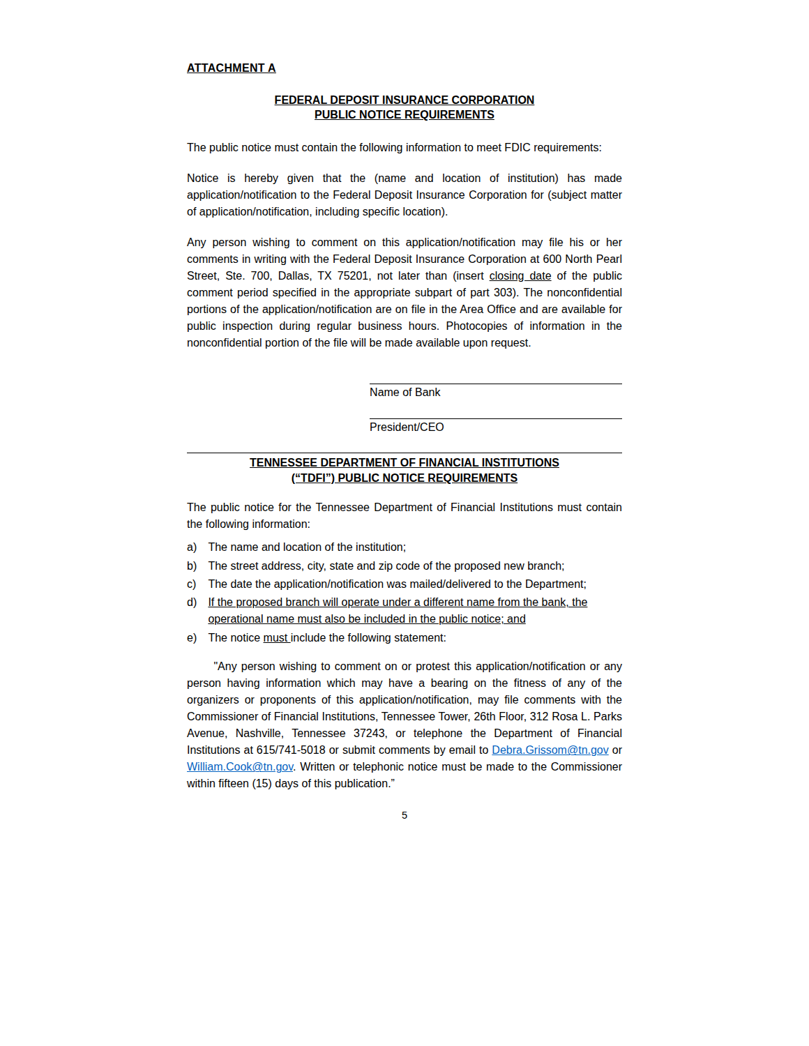ATTACHMENT A
FEDERAL DEPOSIT INSURANCE CORPORATION
PUBLIC NOTICE REQUIREMENTS
The public notice must contain the following information to meet FDIC requirements:
Notice is hereby given that the (name and location of institution) has made application/notification to the Federal Deposit Insurance Corporation for (subject matter of application/notification, including specific location).
Any person wishing to comment on this application/notification may file his or her comments in writing with the Federal Deposit Insurance Corporation at 600 North Pearl Street, Ste. 700, Dallas, TX 75201, not later than (insert closing date of the public comment period specified in the appropriate subpart of part 303). The nonconfidential portions of the application/notification are on file in the Area Office and are available for public inspection during regular business hours. Photocopies of information in the nonconfidential portion of the file will be made available upon request.
| | Name of Bank |
| | President/CEO |
TENNESSEE DEPARTMENT OF FINANCIAL INSTITUTIONS
(“TDFI”) PUBLIC NOTICE REQUIREMENTS
The public notice for the Tennessee Department of Financial Institutions must contain the following information:
a) The name and location of the institution;
b) The street address, city, state and zip code of the proposed new branch;
c) The date the application/notification was mailed/delivered to the Department;
d) If the proposed branch will operate under a different name from the bank, the operational name must also be included in the public notice; and
e) The notice must include the following statement:
"Any person wishing to comment on or protest this application/notification or any person having information which may have a bearing on the fitness of any of the organizers or proponents of this application/notification, may file comments with the Commissioner of Financial Institutions, Tennessee Tower, 26th Floor, 312 Rosa L. Parks Avenue, Nashville, Tennessee 37243, or telephone the Department of Financial Institutions at 615/741-5018 or submit comments by email to Debra.Grissom@tn.gov or William.Cook@tn.gov. Written or telephonic notice must be made to the Commissioner within fifteen (15) days of this publication.”
5